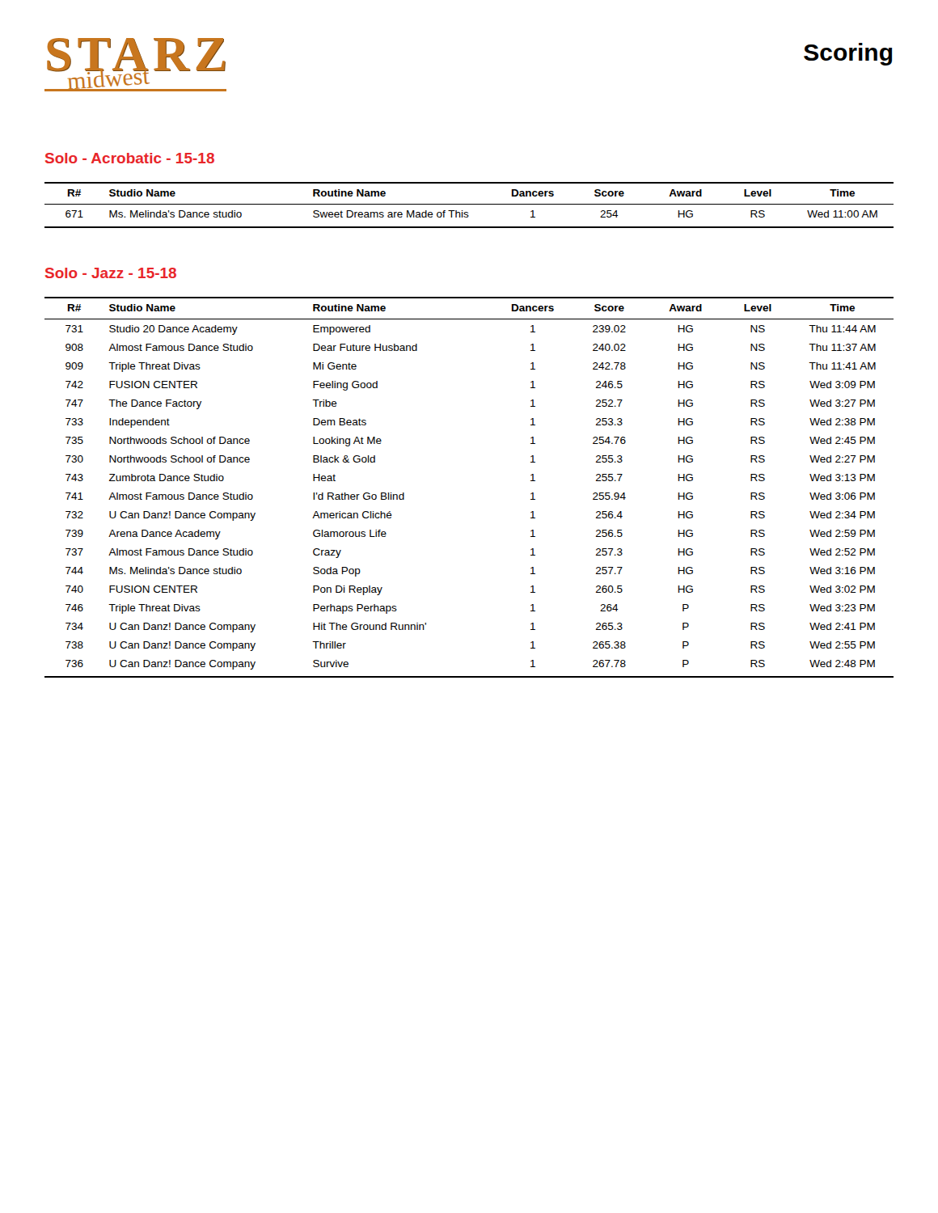STARZ
midwest
Scoring
Solo - Acrobatic - 15-18
| R# | Studio Name | Routine Name | Dancers | Score | Award | Level | Time |
| --- | --- | --- | --- | --- | --- | --- | --- |
| 671 | Ms. Melinda's Dance studio | Sweet Dreams are Made of This | 1 | 254 | HG | RS | Wed 11:00 AM |
Solo - Jazz - 15-18
| R# | Studio Name | Routine Name | Dancers | Score | Award | Level | Time |
| --- | --- | --- | --- | --- | --- | --- | --- |
| 731 | Studio 20 Dance Academy | Empowered | 1 | 239.02 | HG | NS | Thu 11:44 AM |
| 908 | Almost Famous Dance Studio | Dear Future Husband | 1 | 240.02 | HG | NS | Thu 11:37 AM |
| 909 | Triple Threat Divas | Mi Gente | 1 | 242.78 | HG | NS | Thu 11:41 AM |
| 742 | FUSION CENTER | Feeling Good | 1 | 246.5 | HG | RS | Wed 3:09 PM |
| 747 | The Dance Factory | Tribe | 1 | 252.7 | HG | RS | Wed 3:27 PM |
| 733 | Independent | Dem Beats | 1 | 253.3 | HG | RS | Wed 2:38 PM |
| 735 | Northwoods School of Dance | Looking At Me | 1 | 254.76 | HG | RS | Wed 2:45 PM |
| 730 | Northwoods School of Dance | Black & Gold | 1 | 255.3 | HG | RS | Wed 2:27 PM |
| 743 | Zumbrota Dance Studio | Heat | 1 | 255.7 | HG | RS | Wed 3:13 PM |
| 741 | Almost Famous Dance Studio | I'd Rather Go Blind | 1 | 255.94 | HG | RS | Wed 3:06 PM |
| 732 | U Can Danz! Dance Company | American Cliché | 1 | 256.4 | HG | RS | Wed 2:34 PM |
| 739 | Arena Dance Academy | Glamorous Life | 1 | 256.5 | HG | RS | Wed 2:59 PM |
| 737 | Almost Famous Dance Studio | Crazy | 1 | 257.3 | HG | RS | Wed 2:52 PM |
| 744 | Ms. Melinda's Dance studio | Soda Pop | 1 | 257.7 | HG | RS | Wed 3:16 PM |
| 740 | FUSION CENTER | Pon Di Replay | 1 | 260.5 | HG | RS | Wed 3:02 PM |
| 746 | Triple Threat Divas | Perhaps Perhaps | 1 | 264 | P | RS | Wed 3:23 PM |
| 734 | U Can Danz! Dance Company | Hit The Ground Runnin' | 1 | 265.3 | P | RS | Wed 2:41 PM |
| 738 | U Can Danz! Dance Company | Thriller | 1 | 265.38 | P | RS | Wed 2:55 PM |
| 736 | U Can Danz! Dance Company | Survive | 1 | 267.78 | P | RS | Wed 2:48 PM |